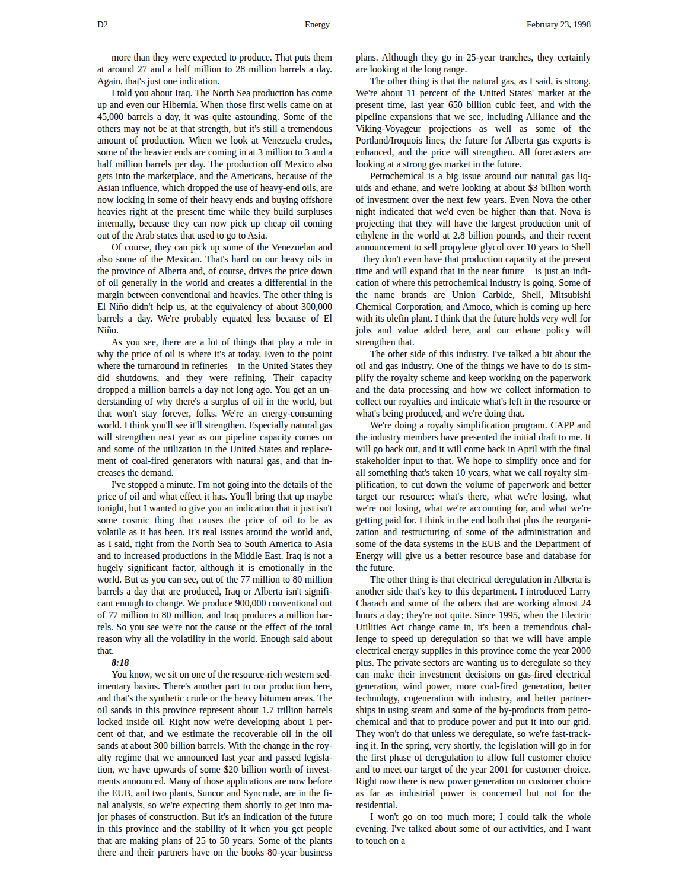D2 Energy February 23, 1998
more than they were expected to produce. That puts them at around 27 and a half million to 28 million barrels a day. Again, that's just one indication.
I told you about Iraq. The North Sea production has come up and even our Hibernia. When those first wells came on at 45,000 barrels a day, it was quite astounding. Some of the others may not be at that strength, but it's still a tremendous amount of production. When we look at Venezuela crudes, some of the heavier ends are coming in at 3 million to 3 and a half million barrels per day. The production off Mexico also gets into the marketplace, and the Americans, because of the Asian influence, which dropped the use of heavy-end oils, are now locking in some of their heavy ends and buying offshore heavies right at the present time while they build surpluses internally, because they can now pick up cheap oil coming out of the Arab states that used to go to Asia.
Of course, they can pick up some of the Venezuelan and also some of the Mexican. That's hard on our heavy oils in the province of Alberta and, of course, drives the price down of oil generally in the world and creates a differential in the margin between conventional and heavies. The other thing is El Niño didn't help us, at the equivalency of about 300,000 barrels a day. We're probably equated less because of El Niño.
As you see, there are a lot of things that play a role in why the price of oil is where it's at today. Even to the point where the turnaround in refineries – in the United States they did shutdowns, and they were refining. Their capacity dropped a million barrels a day not long ago. You get an understanding of why there's a surplus of oil in the world, but that won't stay forever, folks. We're an energy-consuming world. I think you'll see it'll strengthen. Especially natural gas will strengthen next year as our pipeline capacity comes on and some of the utilization in the United States and replacement of coal-fired generators with natural gas, and that increases the demand.
I've stopped a minute. I'm not going into the details of the price of oil and what effect it has. You'll bring that up maybe tonight, but I wanted to give you an indication that it just isn't some cosmic thing that causes the price of oil to be as volatile as it has been. It's real issues around the world and, as I said, right from the North Sea to South America to Asia and to increased productions in the Middle East. Iraq is not a hugely significant factor, although it is emotionally in the world. But as you can see, out of the 77 million to 80 million barrels a day that are produced, Iraq or Alberta isn't significant enough to change. We produce 900,000 conventional out of 77 million to 80 million, and Iraq produces a million barrels. So you see we're not the cause or the effect of the total reason why all the volatility in the world. Enough said about that.
8:18
You know, we sit on one of the resource-rich western sedimentary basins. There's another part to our production here, and that's the synthetic crude or the heavy bitumen areas. The oil sands in this province represent about 1.7 trillion barrels locked inside oil. Right now we're developing about 1 percent of that, and we estimate the recoverable oil in the oil sands at about 300 billion barrels. With the change in the royalty regime that we announced last year and passed legislation, we have upwards of some $20 billion worth of investments announced. Many of those applications are now before the EUB, and two plants, Suncor and Syncrude, are in the final analysis, so we're expecting them shortly to get into major phases of construction. But it's an indication of the future in this province and the stability of it when you get people that are making plans of 25 to 50 years. Some of the plants there and their partners have on the books 80-year business plans. Although they go in 25-year tranches, they certainly are looking at the long range.
The other thing is that the natural gas, as I said, is strong. We're about 11 percent of the United States' market at the present time, last year 650 billion cubic feet, and with the pipeline expansions that we see, including Alliance and the Viking-Voyageur projections as well as some of the Portland/Iroquois lines, the future for Alberta gas exports is enhanced, and the price will strengthen. All forecasters are looking at a strong gas market in the future.
Petrochemical is a big issue around our natural gas liquids and ethane, and we're looking at about $3 billion worth of investment over the next few years. Even Nova the other night indicated that we'd even be higher than that. Nova is projecting that they will have the largest production unit of ethylene in the world at 2.8 billion pounds, and their recent announcement to sell propylene glycol over 10 years to Shell – they don't even have that production capacity at the present time and will expand that in the near future – is just an indication of where this petrochemical industry is going. Some of the name brands are Union Carbide, Shell, Mitsubishi Chemical Corporation, and Amoco, which is coming up here with its olefin plant. I think that the future holds very well for jobs and value added here, and our ethane policy will strengthen that.
The other side of this industry. I've talked a bit about the oil and gas industry. One of the things we have to do is simplify the royalty scheme and keep working on the paperwork and the data processing and how we collect information to collect our royalties and indicate what's left in the resource or what's being produced, and we're doing that.
We're doing a royalty simplification program. CAPP and the industry members have presented the initial draft to me. It will go back out, and it will come back in April with the final stakeholder input to that. We hope to simplify once and for all something that's taken 10 years, what we call royalty simplification, to cut down the volume of paperwork and better target our resource: what's there, what we're losing, what we're not losing, what we're accounting for, and what we're getting paid for. I think in the end both that plus the reorganization and restructuring of some of the administration and some of the data systems in the EUB and the Department of Energy will give us a better resource base and database for the future.
The other thing is that electrical deregulation in Alberta is another side that's key to this department. I introduced Larry Charach and some of the others that are working almost 24 hours a day; they're not quite. Since 1995, when the Electric Utilities Act change came in, it's been a tremendous challenge to speed up deregulation so that we will have ample electrical energy supplies in this province come the year 2000 plus. The private sectors are wanting us to deregulate so they can make their investment decisions on gas-fired electrical generation, wind power, more coal-fired generation, better technology, cogeneration with industry, and better partnerships in using steam and some of the by-products from petrochemical and that to produce power and put it into our grid. They won't do that unless we deregulate, so we're fast-tracking it. In the spring, very shortly, the legislation will go in for the first phase of deregulation to allow full customer choice and to meet our target of the year 2001 for customer choice. Right now there is new power generation on customer choice as far as industrial power is concerned but not for the residential.
I won't go on too much more; I could talk the whole evening. I've talked about some of our activities, and I want to touch on a